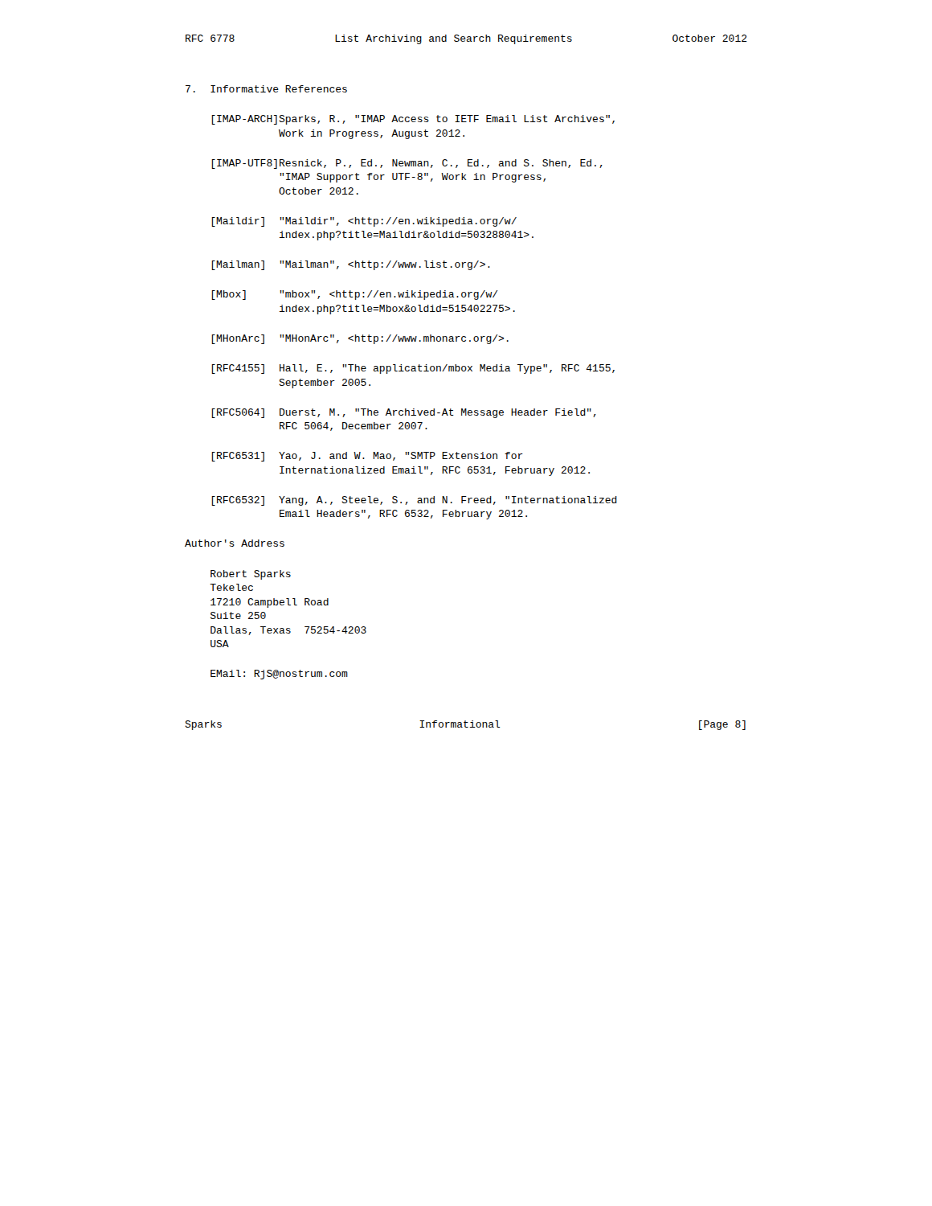RFC 6778 List Archiving and Search Requirements October 2012
7.  Informative References
[IMAP-ARCH]
Sparks, R., "IMAP Access to IETF Email List Archives",
Work in Progress, August 2012.
[IMAP-UTF8]
Resnick, P., Ed., Newman, C., Ed., and S. Shen, Ed.,
"IMAP Support for UTF-8", Work in Progress,
October 2012.
[Maildir]
"Maildir", <http://en.wikipedia.org/w/
index.php?title=Maildir&oldid=503288041>.
[Mailman]
"Mailman", <http://www.list.org/>.
[Mbox]
"mbox", <http://en.wikipedia.org/w/
index.php?title=Mbox&oldid=515402275>.
[MHonArc]
"MHonArc", <http://www.mhonarc.org/>.
[RFC4155]
Hall, E., "The application/mbox Media Type", RFC 4155,
September 2005.
[RFC5064]
Duerst, M., "The Archived-At Message Header Field",
RFC 5064, December 2007.
[RFC6531]
Yao, J. and W. Mao, "SMTP Extension for
Internationalized Email", RFC 6531, February 2012.
[RFC6532]
Yang, A., Steele, S., and N. Freed, "Internationalized
Email Headers", RFC 6532, February 2012.
Author's Address
Robert Sparks
Tekelec
17210 Campbell Road
Suite 250
Dallas, Texas  75254-4203
USA
EMail: RjS@nostrum.com
Sparks Informational [Page 8]